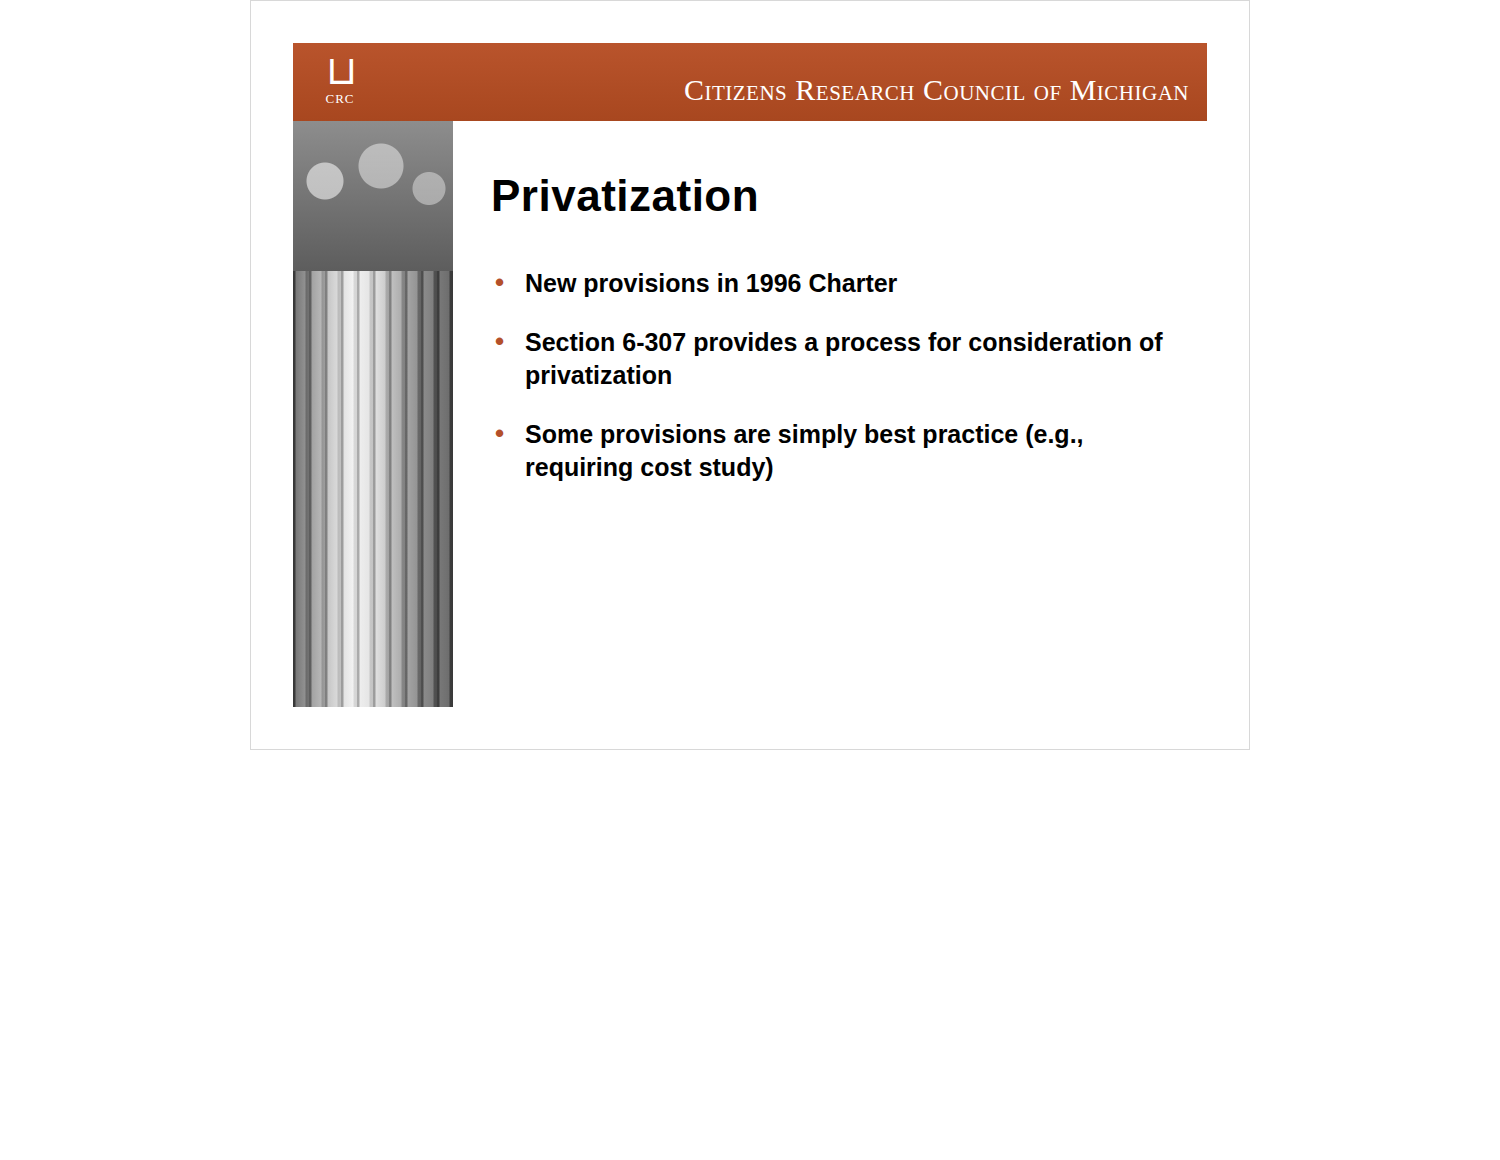Citizens Research Council of Michigan
⊔
CRC
Privatization
New provisions in 1996 Charter
Section 6-307 provides a process for consideration of privatization
Some provisions are simply best practice (e.g., requiring cost study)